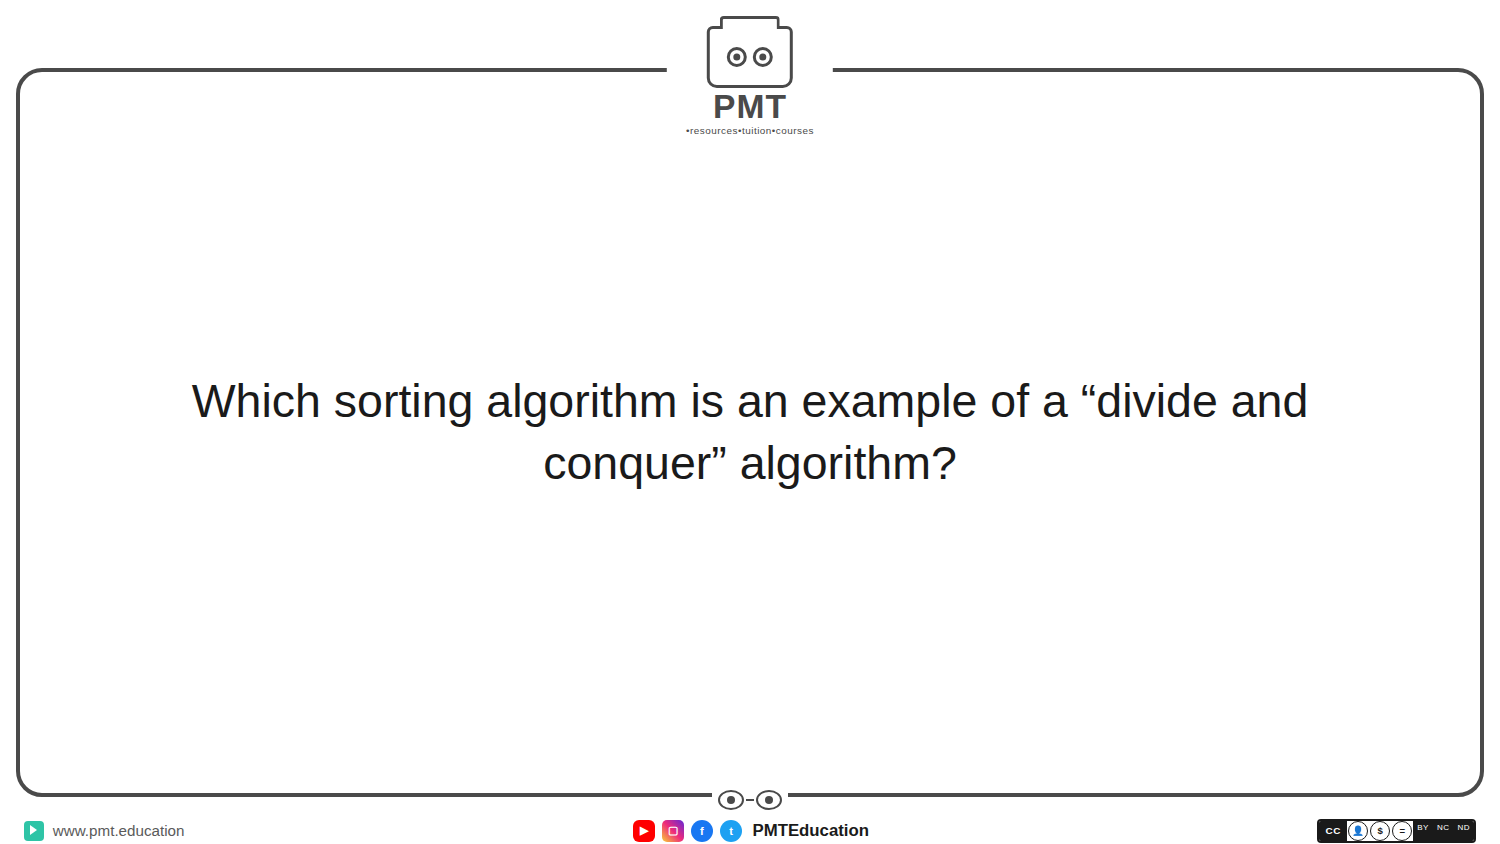PMT
•resources•tuition•courses
Which sorting algorithm is an example of a “divide and conquer” algorithm?
www.pmt.education
▶ ▢ f t PMTEducation
CC 👤 $ = BY NC ND